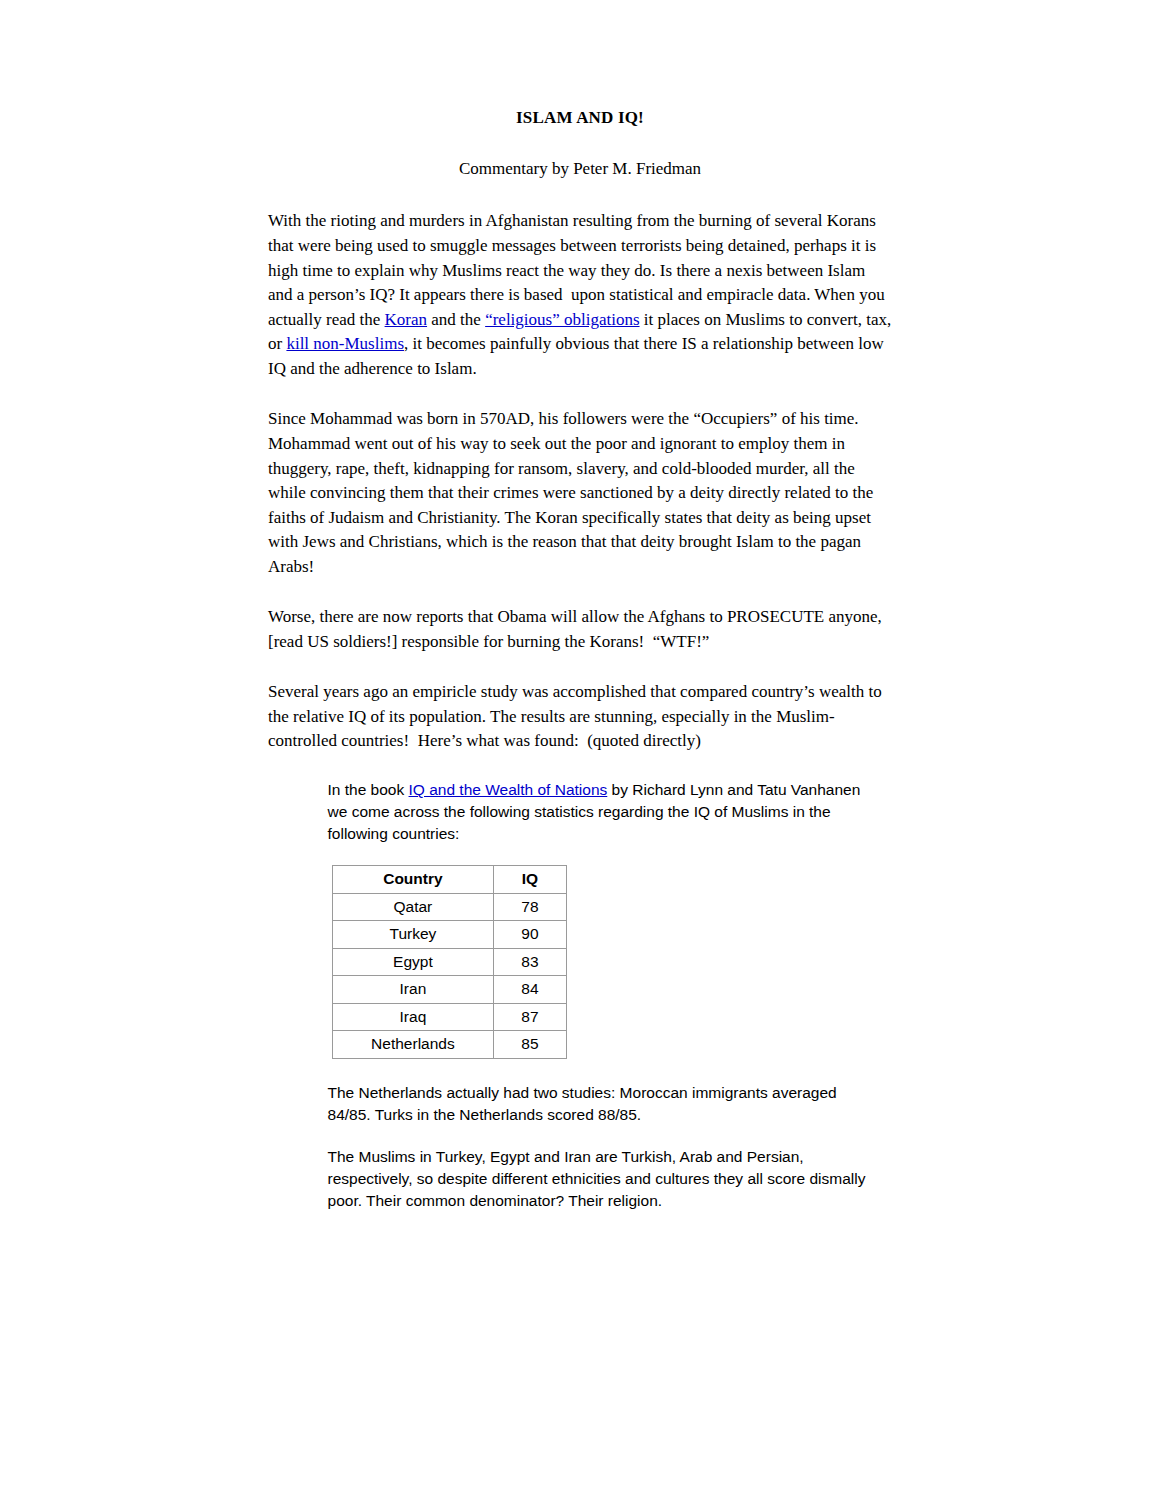ISLAM AND IQ!
Commentary by Peter M. Friedman
With the rioting and murders in Afghanistan resulting from the burning of several Korans that were being used to smuggle messages between terrorists being detained, perhaps it is high time to explain why Muslims react the way they do. Is there a nexis between Islam and a person’s IQ? It appears there is based upon statistical and empiracle data. When you actually read the Koran and the “religious” obligations it places on Muslims to convert, tax, or kill non-Muslims, it becomes painfully obvious that there IS a relationship between low IQ and the adherence to Islam.
Since Mohammad was born in 570AD, his followers were the “Occupiers” of his time. Mohammad went out of his way to seek out the poor and ignorant to employ them in thuggery, rape, theft, kidnapping for ransom, slavery, and cold-blooded murder, all the while convincing them that their crimes were sanctioned by a deity directly related to the faiths of Judaism and Christianity. The Koran specifically states that deity as being upset with Jews and Christians, which is the reason that that deity brought Islam to the pagan Arabs!
Worse, there are now reports that Obama will allow the Afghans to PROSECUTE anyone, [read US soldiers!] responsible for burning the Korans! “WTF!”
Several years ago an empiricle study was accomplished that compared country’s wealth to the relative IQ of its population. The results are stunning, especially in the Muslim-controlled countries! Here’s what was found: (quoted directly)
In the book IQ and the Wealth of Nations by Richard Lynn and Tatu Vanhanen we come across the following statistics regarding the IQ of Muslims in the following countries:
| Country | IQ |
| --- | --- |
| Qatar | 78 |
| Turkey | 90 |
| Egypt | 83 |
| Iran | 84 |
| Iraq | 87 |
| Netherlands | 85 |
The Netherlands actually had two studies: Moroccan immigrants averaged 84/85. Turks in the Netherlands scored 88/85.
The Muslims in Turkey, Egypt and Iran are Turkish, Arab and Persian, respectively, so despite different ethnicities and cultures they all score dismally poor. Their common denominator? Their religion.